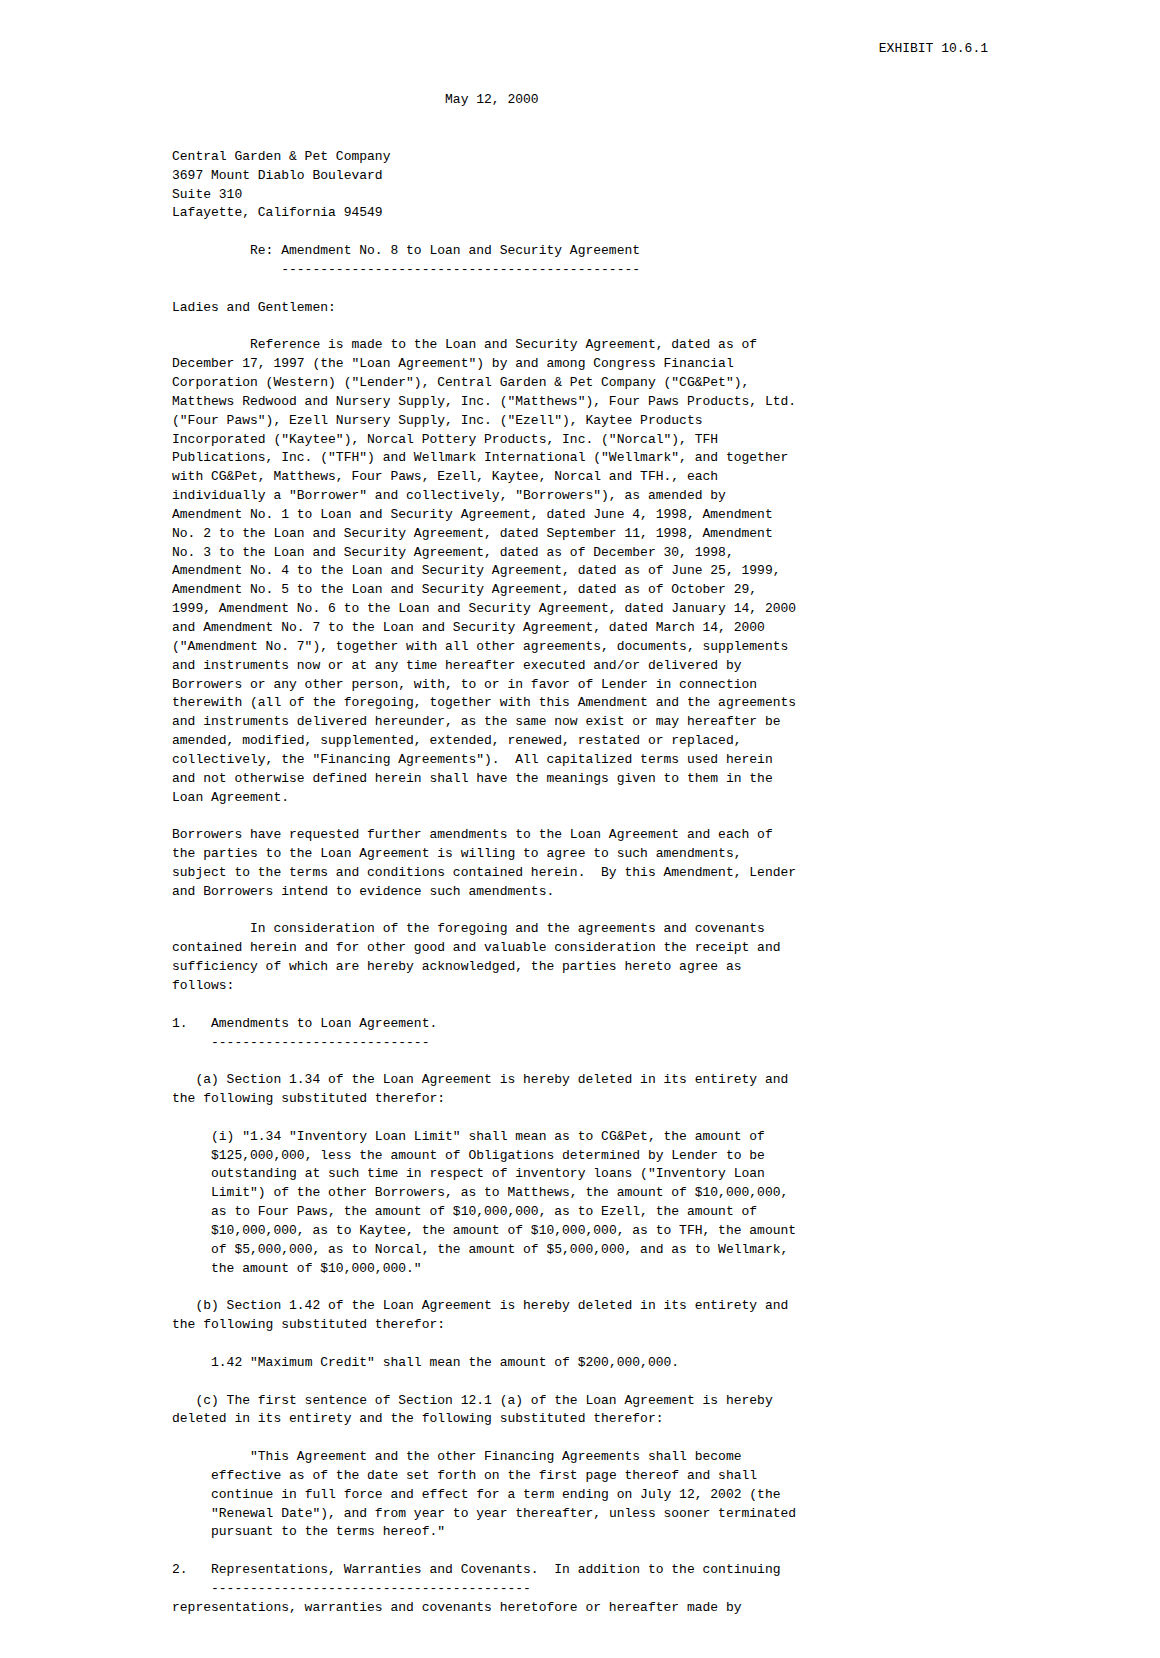EXHIBIT 10.6.1
                                   May 12, 2000


Central Garden & Pet Company
3697 Mount Diablo Boulevard
Suite 310
Lafayette, California 94549

          Re: Amendment No. 8 to Loan and Security Agreement
              ----------------------------------------------

Ladies and Gentlemen:

          Reference is made to the Loan and Security Agreement, dated as of
December 17, 1997 (the "Loan Agreement") by and among Congress Financial
Corporation (Western) ("Lender"), Central Garden & Pet Company ("CG&Pet"),
Matthews Redwood and Nursery Supply, Inc. ("Matthews"), Four Paws Products, Ltd.
("Four Paws"), Ezell Nursery Supply, Inc. ("Ezell"), Kaytee Products
Incorporated ("Kaytee"), Norcal Pottery Products, Inc. ("Norcal"), TFH
Publications, Inc. ("TFH") and Wellmark International ("Wellmark", and together
with CG&Pet, Matthews, Four Paws, Ezell, Kaytee, Norcal and TFH., each
individually a "Borrower" and collectively, "Borrowers"), as amended by
Amendment No. 1 to Loan and Security Agreement, dated June 4, 1998, Amendment
No. 2 to the Loan and Security Agreement, dated September 11, 1998, Amendment
No. 3 to the Loan and Security Agreement, dated as of December 30, 1998,
Amendment No. 4 to the Loan and Security Agreement, dated as of June 25, 1999,
Amendment No. 5 to the Loan and Security Agreement, dated as of October 29,
1999, Amendment No. 6 to the Loan and Security Agreement, dated January 14, 2000
and Amendment No. 7 to the Loan and Security Agreement, dated March 14, 2000
("Amendment No. 7"), together with all other agreements, documents, supplements
and instruments now or at any time hereafter executed and/or delivered by
Borrowers or any other person, with, to or in favor of Lender in connection
therewith (all of the foregoing, together with this Amendment and the agreements
and instruments delivered hereunder, as the same now exist or may hereafter be
amended, modified, supplemented, extended, renewed, restated or replaced,
collectively, the "Financing Agreements").  All capitalized terms used herein
and not otherwise defined herein shall have the meanings given to them in the
Loan Agreement.

Borrowers have requested further amendments to the Loan Agreement and each of
the parties to the Loan Agreement is willing to agree to such amendments,
subject to the terms and conditions contained herein.  By this Amendment, Lender
and Borrowers intend to evidence such amendments.

          In consideration of the foregoing and the agreements and covenants
contained herein and for other good and valuable consideration the receipt and
sufficiency of which are hereby acknowledged, the parties hereto agree as
follows:

1.   Amendments to Loan Agreement.
     ----------------------------

   (a) Section 1.34 of the Loan Agreement is hereby deleted in its entirety and
the following substituted therefor:

     (i) "1.34 "Inventory Loan Limit" shall mean as to CG&Pet, the amount of
     $125,000,000, less the amount of Obligations determined by Lender to be
     outstanding at such time in respect of inventory loans ("Inventory Loan
     Limit") of the other Borrowers, as to Matthews, the amount of $10,000,000,
     as to Four Paws, the amount of $10,000,000, as to Ezell, the amount of
     $10,000,000, as to Kaytee, the amount of $10,000,000, as to TFH, the amount
     of $5,000,000, as to Norcal, the amount of $5,000,000, and as to Wellmark,
     the amount of $10,000,000."

   (b) Section 1.42 of the Loan Agreement is hereby deleted in its entirety and
the following substituted therefor:

     1.42 "Maximum Credit" shall mean the amount of $200,000,000.

   (c) The first sentence of Section 12.1 (a) of the Loan Agreement is hereby
deleted in its entirety and the following substituted therefor:

          "This Agreement and the other Financing Agreements shall become
     effective as of the date set forth on the first page thereof and shall
     continue in full force and effect for a term ending on July 12, 2002 (the
     "Renewal Date"), and from year to year thereafter, unless sooner terminated
     pursuant to the terms hereof."

2.   Representations, Warranties and Covenants.  In addition to the continuing
     -----------------------------------------
representations, warranties and covenants heretofore or hereafter made by